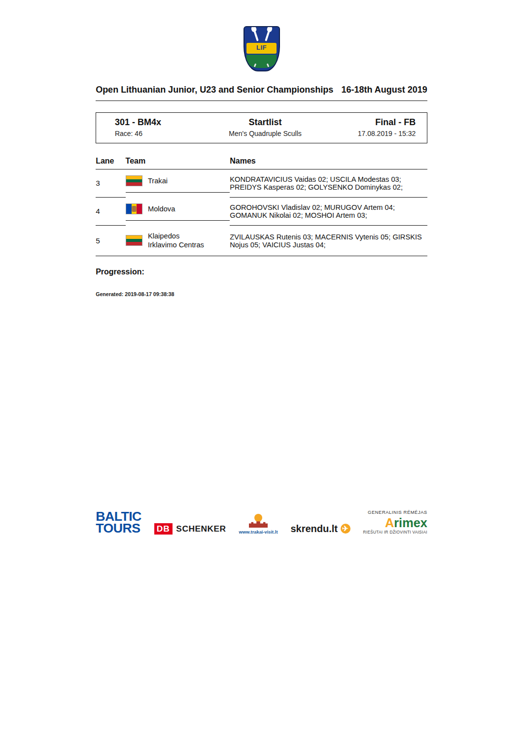LIF
Open Lithuanian Junior, U23 and Senior Championships
16-18th August 2019
301 - BM4x
Race: 46
Startlist
Men's Quadruple Sculls
Final - FB
17.08.2019 - 15:32
| Lane | Team | Names |
| --- | --- | --- |
| 3 | Trakai | KONDRATAVICIUS Vaidas 02; USCILA Modestas 03; PREIDYS Kasperas 02; GOLYSENKO Dominykas 02; |
| 4 | Moldova | GOROHOVSKI Vladislav 02; MURUGOV Artem 04; GOMANUK Nikolai 02; MOSHOI Artem 03; |
| 5 | Klaipedos Irklavimo Centras | ZVILAUSKAS Rutenis 03; MACERNIS Vytenis 05; GIRSKIS Nojus 05; VAICIUS Justas 04; |
Progression:
Generated: 2019-08-17 09:38:38
BALTIC
TOURS
DB SCHENKER
www.trakai-visit.lt
skrendu.lt
GENERALINIS RÉMÉJAS
Arimex
RIEŠUTAI IR DŽIOVINTI VAISIAI